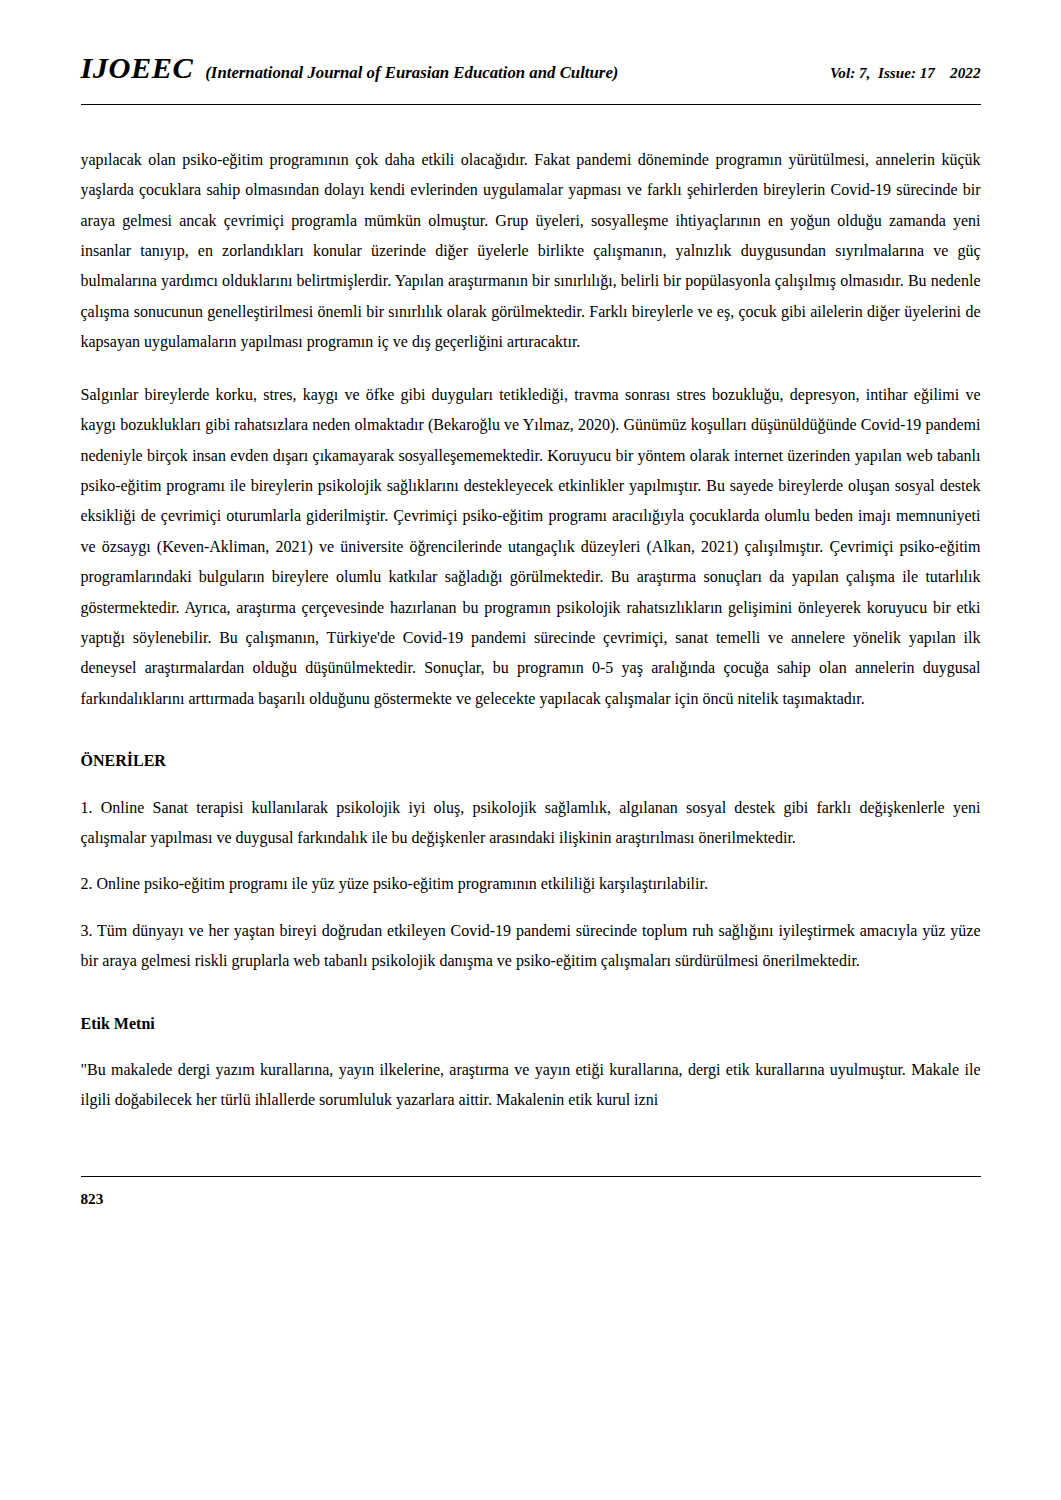IJOEEC (International Journal of Eurasian Education and Culture) Vol: 7, Issue: 17 2022
yapılacak olan psiko-eğitim programının çok daha etkili olacağıdır. Fakat pandemi döneminde programın yürütülmesi, annelerin küçük yaşlarda çocuklara sahip olmasından dolayı kendi evlerinden uygulamalar yapması ve farklı şehirlerden bireylerin Covid-19 sürecinde bir araya gelmesi ancak çevrimiçi programla mümkün olmuştur. Grup üyeleri, sosyalleşme ihtiyaçlarının en yoğun olduğu zamanda yeni insanlar tanıyıp, en zorlandıkları konular üzerinde diğer üyelerle birlikte çalışmanın, yalnızlık duygusundan sıyrılmalarına ve güç bulmalarına yardımcı olduklarını belirtmişlerdir. Yapılan araştırmanın bir sınırlılığı, belirli bir popülasyonla çalışılmış olmasıdır. Bu nedenle çalışma sonucunun genelleştirilmesi önemli bir sınırlılık olarak görülmektedir. Farklı bireylerle ve eş, çocuk gibi ailelerin diğer üyelerini de kapsayan uygulamaların yapılması programın iç ve dış geçerliğini artıracaktır.
Salgınlar bireylerde korku, stres, kaygı ve öfke gibi duyguları tetiklediği, travma sonrası stres bozukluğu, depresyon, intihar eğilimi ve kaygı bozuklukları gibi rahatsızlara neden olmaktadır (Bekaroğlu ve Yılmaz, 2020). Günümüz koşulları düşünüldüğünde Covid-19 pandemi nedeniyle birçok insan evden dışarı çıkamayarak sosyalleşememektedir. Koruyucu bir yöntem olarak internet üzerinden yapılan web tabanlı psiko-eğitim programı ile bireylerin psikolojik sağlıklarını destekleyecek etkinlikler yapılmıştır. Bu sayede bireylerde oluşan sosyal destek eksikliği de çevrimiçi oturumlarla giderilmiştir. Çevrimiçi psiko-eğitim programı aracılığıyla çocuklarda olumlu beden imajı memnuniyeti ve özsaygı (Keven-Akliman, 2021) ve üniversite öğrencilerinde utangaçlık düzeyleri (Alkan, 2021) çalışılmıştır. Çevrimiçi psiko-eğitim programlarındaki bulguların bireylere olumlu katkılar sağladığı görülmektedir. Bu araştırma sonuçları da yapılan çalışma ile tutarlılık göstermektedir. Ayrıca, araştırma çerçevesinde hazırlanan bu programın psikolojik rahatsızlıkların gelişimini önleyerek koruyucu bir etki yaptığı söylenebilir. Bu çalışmanın, Türkiye'de Covid-19 pandemi sürecinde çevrimiçi, sanat temelli ve annelere yönelik yapılan ilk deneysel araştırmalardan olduğu düşünülmektedir. Sonuçlar, bu programın 0-5 yaş aralığında çocuğa sahip olan annelerin duygusal farkındalıklarını arttırmada başarılı olduğunu göstermekte ve gelecekte yapılacak çalışmalar için öncü nitelik taşımaktadır.
ÖNERİLER
1. Online Sanat terapisi kullanılarak psikolojik iyi oluş, psikolojik sağlamlık, algılanan sosyal destek gibi farklı değişkenlerle yeni çalışmalar yapılması ve duygusal farkındalık ile bu değişkenler arasındaki ilişkinin araştırılması önerilmektedir.
2. Online psiko-eğitim programı ile yüz yüze psiko-eğitim programının etkililiği karşılaştırılabilir.
3. Tüm dünyayı ve her yaştan bireyi doğrudan etkileyen Covid-19 pandemi sürecinde toplum ruh sağlığını iyileştirmek amacıyla yüz yüze bir araya gelmesi riskli gruplarla web tabanlı psikolojik danışma ve psiko-eğitim çalışmaları sürdürülmesi önerilmektedir.
Etik Metni
"Bu makalede dergi yazım kurallarına, yayın ilkelerine, araştırma ve yayın etiği kurallarına, dergi etik kurallarına uyulmuştur. Makale ile ilgili doğabilecek her türlü ihlallerde sorumluluk yazarlara aittir. Makalenin etik kurul izni
823